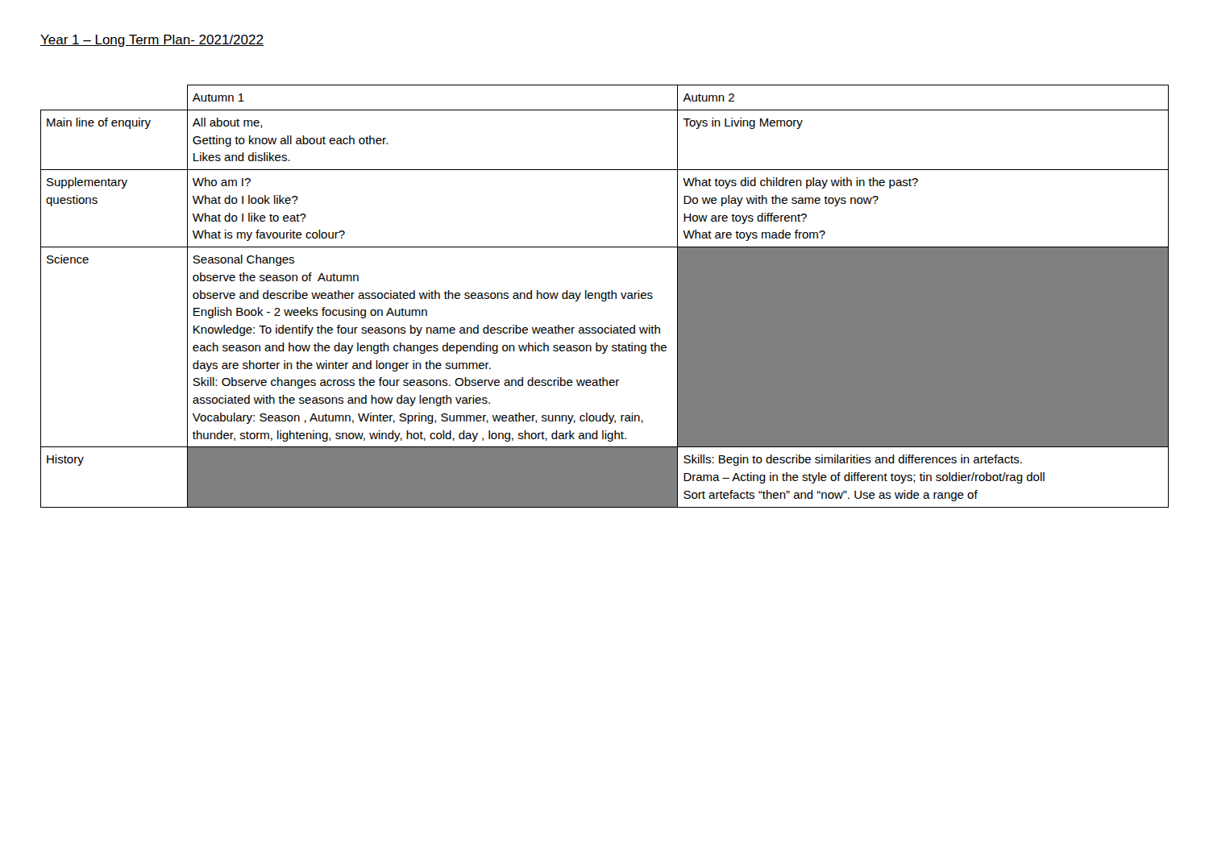Year 1 – Long Term Plan- 2021/2022
| | Autumn 1 | Autumn 2 |
| --- | --- | --- |
| Main line of enquiry | All about me, Getting to know all about each other. Likes and dislikes. | Toys in Living Memory |
| Supplementary questions | Who am I? What do I look like? What do I like to eat? What is my favourite colour? | What toys did children play with in the past? Do we play with the same toys now? How are toys different? What are toys made from? |
| Science | Seasonal Changes observe the season of Autumn observe and describe weather associated with the seasons and how day length varies English Book - 2 weeks focusing on Autumn Knowledge: To identify the four seasons by name and describe weather associated with each season and how the day length changes depending on which season by stating the days are shorter in the winter and longer in the summer. Skill: Observe changes across the four seasons. Observe and describe weather associated with the seasons and how day length varies. Vocabulary: Season , Autumn, Winter, Spring, Summer, weather, sunny, cloudy, rain, thunder, storm, lightening, snow, windy, hot, cold, day , long, short, dark and light. | |
| History | | Skills: Begin to describe similarities and differences in artefacts. Drama – Acting in the style of different toys; tin soldier/robot/rag doll Sort artefacts “then” and “now”. Use as wide a range of |